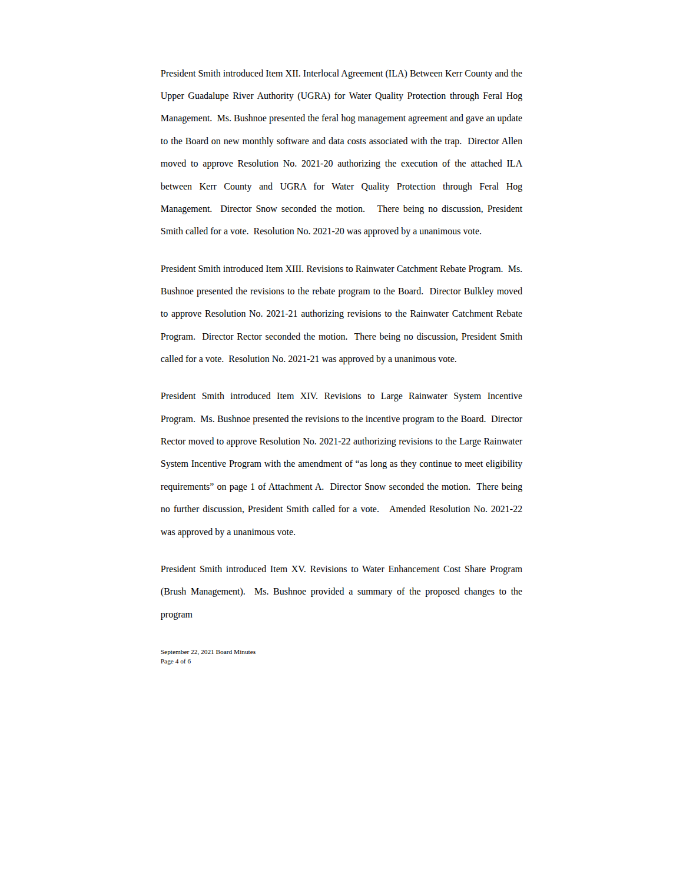President Smith introduced Item XII. Interlocal Agreement (ILA) Between Kerr County and the Upper Guadalupe River Authority (UGRA) for Water Quality Protection through Feral Hog Management. Ms. Bushnoe presented the feral hog management agreement and gave an update to the Board on new monthly software and data costs associated with the trap. Director Allen moved to approve Resolution No. 2021-20 authorizing the execution of the attached ILA between Kerr County and UGRA for Water Quality Protection through Feral Hog Management. Director Snow seconded the motion. There being no discussion, President Smith called for a vote. Resolution No. 2021-20 was approved by a unanimous vote.
President Smith introduced Item XIII. Revisions to Rainwater Catchment Rebate Program. Ms. Bushnoe presented the revisions to the rebate program to the Board. Director Bulkley moved to approve Resolution No. 2021-21 authorizing revisions to the Rainwater Catchment Rebate Program. Director Rector seconded the motion. There being no discussion, President Smith called for a vote. Resolution No. 2021-21 was approved by a unanimous vote.
President Smith introduced Item XIV. Revisions to Large Rainwater System Incentive Program. Ms. Bushnoe presented the revisions to the incentive program to the Board. Director Rector moved to approve Resolution No. 2021-22 authorizing revisions to the Large Rainwater System Incentive Program with the amendment of “as long as they continue to meet eligibility requirements” on page 1 of Attachment A. Director Snow seconded the motion. There being no further discussion, President Smith called for a vote. Amended Resolution No. 2021-22 was approved by a unanimous vote.
President Smith introduced Item XV. Revisions to Water Enhancement Cost Share Program (Brush Management). Ms. Bushnoe provided a summary of the proposed changes to the program
September 22, 2021 Board Minutes
Page 4 of 6